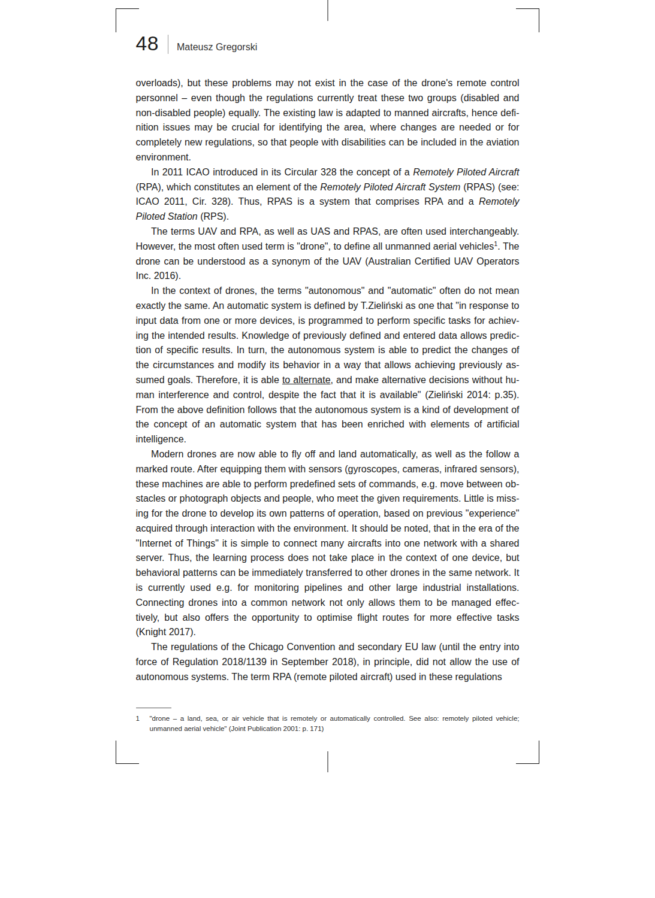48 Mateusz Gregorski
overloads), but these problems may not exist in the case of the drone's remote control personnel – even though the regulations currently treat these two groups (disabled and non-disabled people) equally. The existing law is adapted to manned aircrafts, hence definition issues may be crucial for identifying the area, where changes are needed or for completely new regulations, so that people with disabilities can be included in the aviation environment.
In 2011 ICAO introduced in its Circular 328 the concept of a Remotely Piloted Aircraft (RPA), which constitutes an element of the Remotely Piloted Aircraft System (RPAS) (see: ICAO 2011, Cir. 328). Thus, RPAS is a system that comprises RPA and a Remotely Piloted Station (RPS).
The terms UAV and RPA, as well as UAS and RPAS, are often used interchangeably. However, the most often used term is "drone", to define all unmanned aerial vehicles1. The drone can be understood as a synonym of the UAV (Australian Certified UAV Operators Inc. 2016).
In the context of drones, the terms "autonomous" and "automatic" often do not mean exactly the same. An automatic system is defined by T.Zieliński as one that "in response to input data from one or more devices, is programmed to perform specific tasks for achieving the intended results. Knowledge of previously defined and entered data allows prediction of specific results. In turn, the autonomous system is able to predict the changes of the circumstances and modify its behavior in a way that allows achieving previously assumed goals. Therefore, it is able to alternate, and make alternative decisions without human interference and control, despite the fact that it is available" (Zieliński 2014: p.35). From the above definition follows that the autonomous system is a kind of development of the concept of an automatic system that has been enriched with elements of artificial intelligence.
Modern drones are now able to fly off and land automatically, as well as the follow a marked route. After equipping them with sensors (gyroscopes, cameras, infrared sensors), these machines are able to perform predefined sets of commands, e.g. move between obstacles or photograph objects and people, who meet the given requirements. Little is missing for the drone to develop its own patterns of operation, based on previous "experience" acquired through interaction with the environment. It should be noted, that in the era of the "Internet of Things" it is simple to connect many aircrafts into one network with a shared server. Thus, the learning process does not take place in the context of one device, but behavioral patterns can be immediately transferred to other drones in the same network. It is currently used e.g. for monitoring pipelines and other large industrial installations. Connecting drones into a common network not only allows them to be managed effectively, but also offers the opportunity to optimise flight routes for more effective tasks (Knight 2017).
The regulations of the Chicago Convention and secondary EU law (until the entry into force of Regulation 2018/1139 in September 2018), in principle, did not allow the use of autonomous systems. The term RPA (remote piloted aircraft) used in these regulations
1 "drone – a land, sea, or air vehicle that is remotely or automatically controlled. See also: remotely piloted vehicle; unmanned aerial vehicle" (Joint Publication 2001: p. 171)